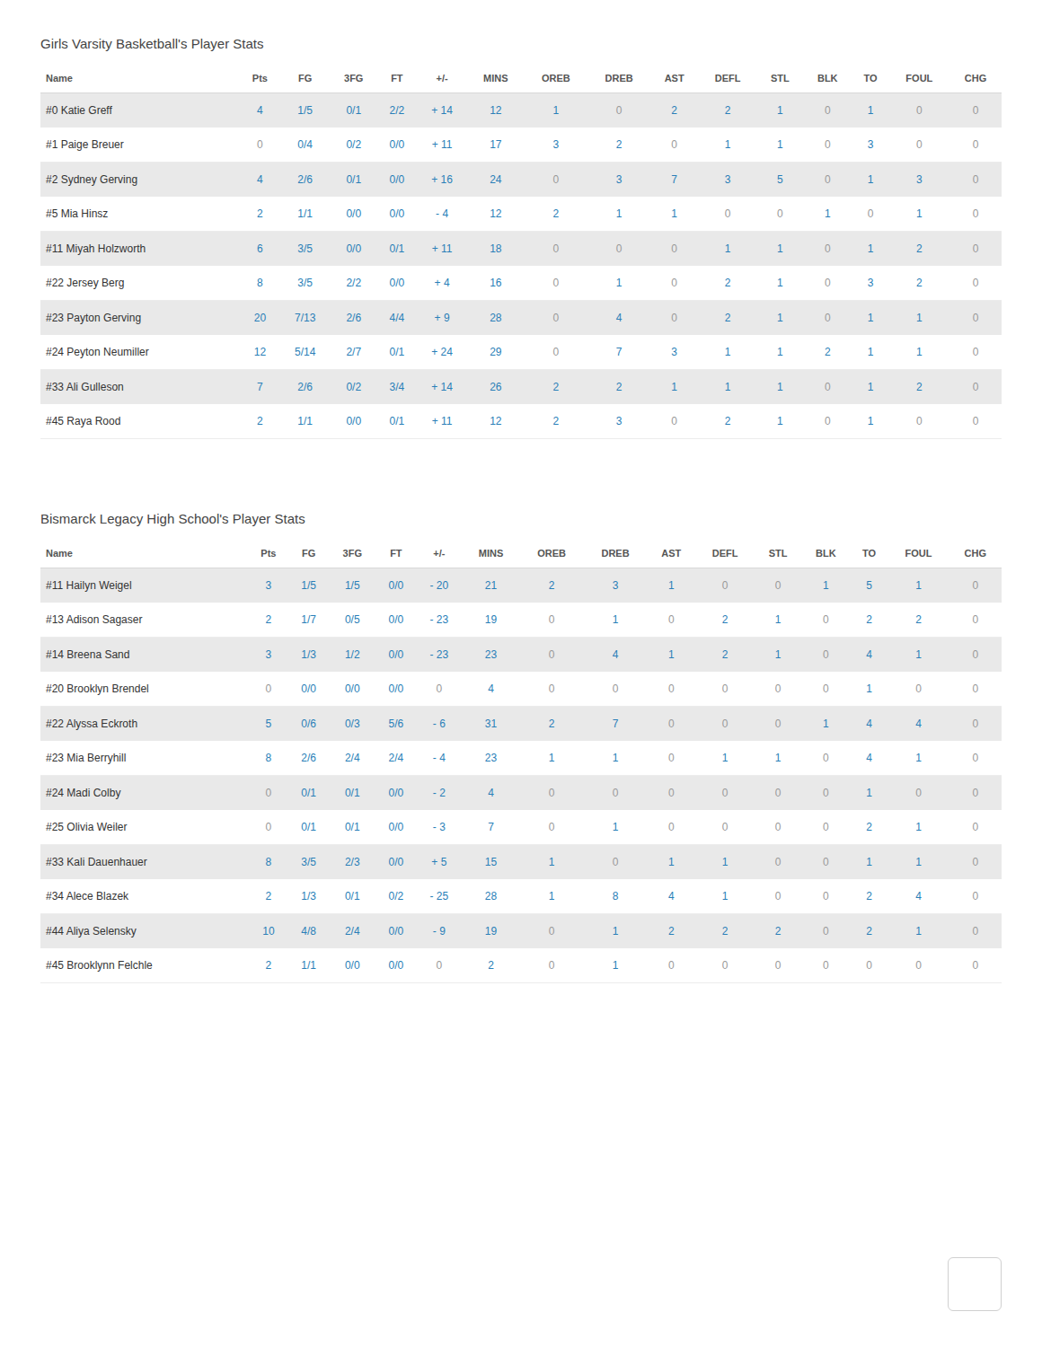Girls Varsity Basketball's Player Stats
| Name | Pts | FG | 3FG | FT | +/- | MINS | OREB | DREB | AST | DEFL | STL | BLK | TO | FOUL | CHG |
| --- | --- | --- | --- | --- | --- | --- | --- | --- | --- | --- | --- | --- | --- | --- | --- |
| #0 Katie Greff | 4 | 1/5 | 0/1 | 2/2 | + 14 | 12 | 1 | 0 | 2 | 2 | 1 | 0 | 1 | 0 | 0 |
| #1 Paige Breuer | 0 | 0/4 | 0/2 | 0/0 | + 11 | 17 | 3 | 2 | 0 | 1 | 1 | 0 | 3 | 0 | 0 |
| #2 Sydney Gerving | 4 | 2/6 | 0/1 | 0/0 | + 16 | 24 | 0 | 3 | 7 | 3 | 5 | 0 | 1 | 3 | 0 |
| #5 Mia Hinsz | 2 | 1/1 | 0/0 | 0/0 | - 4 | 12 | 2 | 1 | 1 | 0 | 0 | 1 | 0 | 1 | 0 |
| #11 Miyah Holzworth | 6 | 3/5 | 0/0 | 0/1 | + 11 | 18 | 0 | 0 | 0 | 1 | 1 | 0 | 1 | 2 | 0 |
| #22 Jersey Berg | 8 | 3/5 | 2/2 | 0/0 | + 4 | 16 | 0 | 1 | 0 | 2 | 1 | 0 | 3 | 2 | 0 |
| #23 Payton Gerving | 20 | 7/13 | 2/6 | 4/4 | + 9 | 28 | 0 | 4 | 0 | 2 | 1 | 0 | 1 | 1 | 0 |
| #24 Peyton Neumiller | 12 | 5/14 | 2/7 | 0/1 | + 24 | 29 | 0 | 7 | 3 | 1 | 1 | 2 | 1 | 1 | 0 |
| #33 Ali Gulleson | 7 | 2/6 | 0/2 | 3/4 | + 14 | 26 | 2 | 2 | 1 | 1 | 1 | 0 | 1 | 2 | 0 |
| #45 Raya Rood | 2 | 1/1 | 0/0 | 0/1 | + 11 | 12 | 2 | 3 | 0 | 2 | 1 | 0 | 1 | 0 | 0 |
Bismarck Legacy High School's Player Stats
| Name | Pts | FG | 3FG | FT | +/- | MINS | OREB | DREB | AST | DEFL | STL | BLK | TO | FOUL | CHG |
| --- | --- | --- | --- | --- | --- | --- | --- | --- | --- | --- | --- | --- | --- | --- | --- |
| #11 Hailyn Weigel | 3 | 1/5 | 1/5 | 0/0 | - 20 | 21 | 2 | 3 | 1 | 0 | 0 | 1 | 5 | 1 | 0 |
| #13 Adison Sagaser | 2 | 1/7 | 0/5 | 0/0 | - 23 | 19 | 0 | 1 | 0 | 2 | 1 | 0 | 2 | 2 | 0 |
| #14 Breena Sand | 3 | 1/3 | 1/2 | 0/0 | - 23 | 23 | 0 | 4 | 1 | 2 | 1 | 0 | 4 | 1 | 0 |
| #20 Brooklyn Brendel | 0 | 0/0 | 0/0 | 0/0 | 0 | 4 | 0 | 0 | 0 | 0 | 0 | 0 | 1 | 0 | 0 |
| #22 Alyssa Eckroth | 5 | 0/6 | 0/3 | 5/6 | - 6 | 31 | 2 | 7 | 0 | 0 | 0 | 1 | 4 | 4 | 0 |
| #23 Mia Berryhill | 8 | 2/6 | 2/4 | 2/4 | - 4 | 23 | 1 | 1 | 0 | 1 | 1 | 0 | 4 | 1 | 0 |
| #24 Madi Colby | 0 | 0/1 | 0/1 | 0/0 | - 2 | 4 | 0 | 0 | 0 | 0 | 0 | 0 | 1 | 0 | 0 |
| #25 Olivia Weiler | 0 | 0/1 | 0/1 | 0/0 | - 3 | 7 | 0 | 1 | 0 | 0 | 0 | 0 | 2 | 1 | 0 |
| #33 Kali Dauenhauer | 8 | 3/5 | 2/3 | 0/0 | + 5 | 15 | 1 | 0 | 1 | 1 | 0 | 0 | 1 | 1 | 0 |
| #34 Alece Blazek | 2 | 1/3 | 0/1 | 0/2 | - 25 | 28 | 1 | 8 | 4 | 1 | 0 | 0 | 2 | 4 | 0 |
| #44 Aliya Selensky | 10 | 4/8 | 2/4 | 0/0 | - 9 | 19 | 0 | 1 | 2 | 2 | 2 | 0 | 2 | 1 | 0 |
| #45 Brooklynn Felchle | 2 | 1/1 | 0/0 | 0/0 | 0 | 2 | 0 | 1 | 0 | 0 | 0 | 0 | 0 | 0 | 0 |